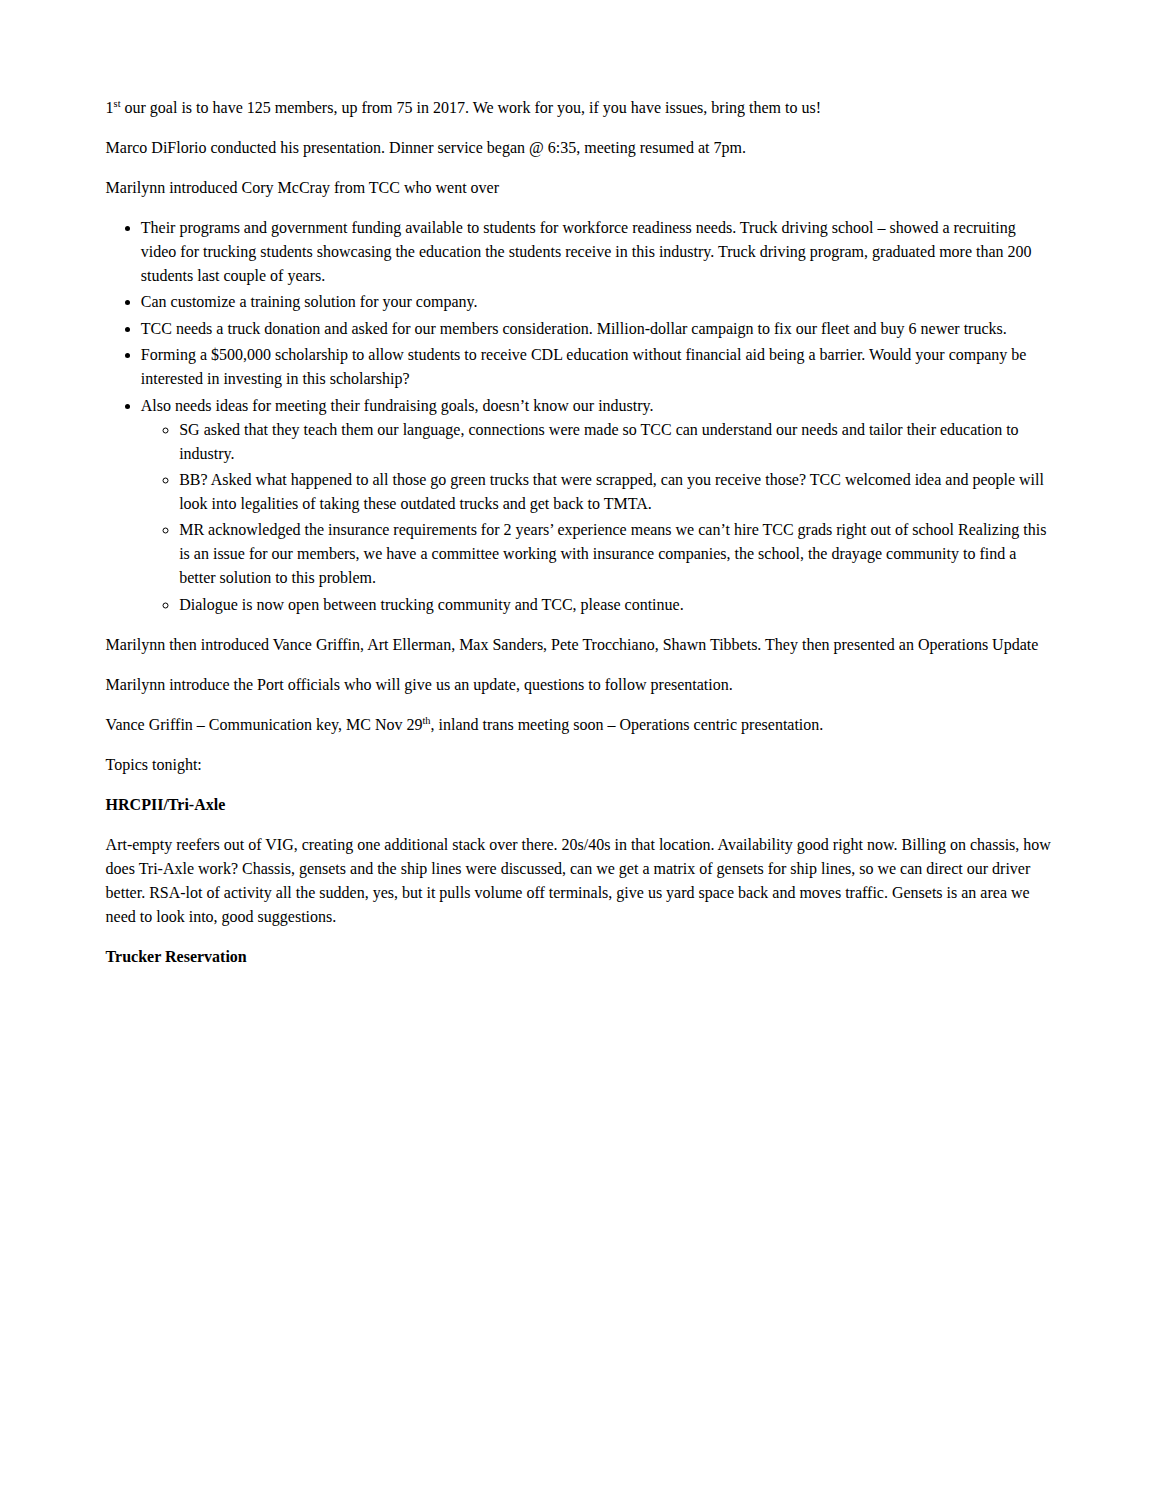1st our goal is to have 125 members, up from 75 in 2017. We work for you, if you have issues, bring them to us!
Marco DiFlorio conducted his presentation. Dinner service began @ 6:35, meeting resumed at 7pm.
Marilynn introduced Cory McCray from TCC who went over
Their programs and government funding available to students for workforce readiness needs. Truck driving school – showed a recruiting video for trucking students showcasing the education the students receive in this industry. Truck driving program, graduated more than 200 students last couple of years.
Can customize a training solution for your company.
TCC needs a truck donation and asked for our members consideration. Million-dollar campaign to fix our fleet and buy 6 newer trucks.
Forming a $500,000 scholarship to allow students to receive CDL education without financial aid being a barrier. Would your company be interested in investing in this scholarship?
Also needs ideas for meeting their fundraising goals, doesn’t know our industry.
SG asked that they teach them our language, connections were made so TCC can understand our needs and tailor their education to industry.
BB? Asked what happened to all those go green trucks that were scrapped, can you receive those? TCC welcomed idea and people will look into legalities of taking these outdated trucks and get back to TMTA.
MR acknowledged the insurance requirements for 2 years’ experience means we can’t hire TCC grads right out of school Realizing this is an issue for our members, we have a committee working with insurance companies, the school, the drayage community to find a better solution to this problem.
Dialogue is now open between trucking community and TCC, please continue.
Marilynn then introduced Vance Griffin, Art Ellerman, Max Sanders, Pete Trocchiano, Shawn Tibbets. They then presented an Operations Update
Marilynn introduce the Port officials who will give us an update, questions to follow presentation.
Vance Griffin – Communication key, MC Nov 29th, inland trans meeting soon – Operations centric presentation.
Topics tonight:
HRCPII/Tri-Axle
Art-empty reefers out of VIG, creating one additional stack over there. 20s/40s in that location. Availability good right now. Billing on chassis, how does Tri-Axle work? Chassis, gensets and the ship lines were discussed, can we get a matrix of gensets for ship lines, so we can direct our driver better. RSA-lot of activity all the sudden, yes, but it pulls volume off terminals, give us yard space back and moves traffic. Gensets is an area we need to look into, good suggestions.
Trucker Reservation